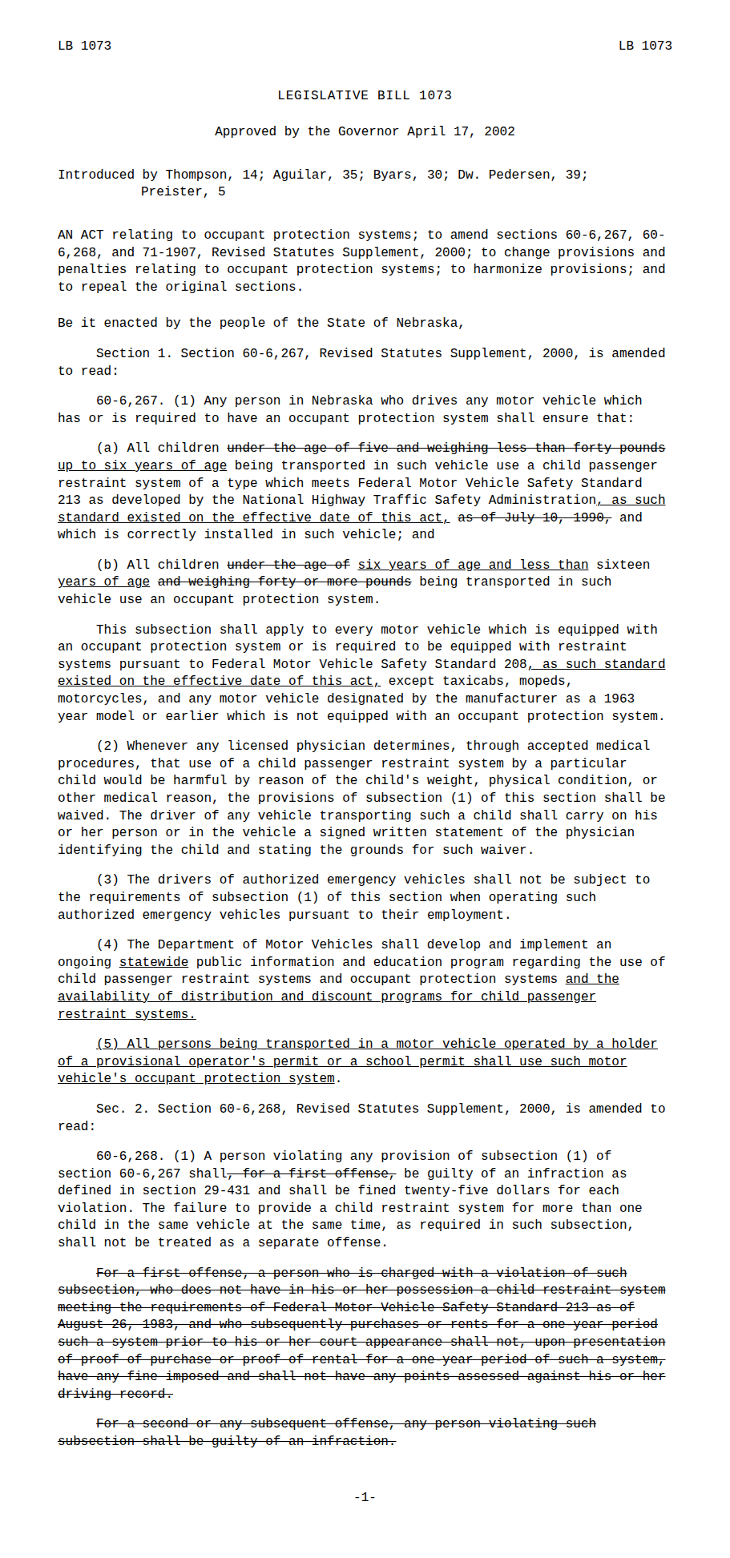LB 1073 LB 1073
LEGISLATIVE BILL 1073
Approved by the Governor April 17, 2002
Introduced by Thompson, 14; Aguilar, 35; Byars, 30; Dw. Pedersen, 39;
Preister, 5
AN ACT relating to occupant protection systems; to amend sections 60-6,267, 60-6,268, and 71-1907, Revised Statutes Supplement, 2000; to change provisions and penalties relating to occupant protection systems; to harmonize provisions; and to repeal the original sections.
Be it enacted by the people of the State of Nebraska,
Section 1. Section 60-6,267, Revised Statutes Supplement, 2000, is amended to read:
60-6,267. (1) Any person in Nebraska who drives any motor vehicle which has or is required to have an occupant protection system shall ensure that:
(a) All children under the age of five and weighing less than forty pounds up to six years of age being transported in such vehicle use a child passenger restraint system of a type which meets Federal Motor Vehicle Safety Standard 213 as developed by the National Highway Traffic Safety Administration, as such standard existed on the effective date of this act, as of July 10, 1990, and which is correctly installed in such vehicle; and
(b) All children under the age of six years of age and less than sixteen years of age and weighing forty or more pounds being transported in such vehicle use an occupant protection system.
This subsection shall apply to every motor vehicle which is equipped with an occupant protection system or is required to be equipped with restraint systems pursuant to Federal Motor Vehicle Safety Standard 208, as such standard existed on the effective date of this act, except taxicabs, mopeds, motorcycles, and any motor vehicle designated by the manufacturer as a 1963 year model or earlier which is not equipped with an occupant protection system.
(2) Whenever any licensed physician determines, through accepted medical procedures, that use of a child passenger restraint system by a particular child would be harmful by reason of the child's weight, physical condition, or other medical reason, the provisions of subsection (1) of this section shall be waived. The driver of any vehicle transporting such a child shall carry on his or her person or in the vehicle a signed written statement of the physician identifying the child and stating the grounds for such waiver.
(3) The drivers of authorized emergency vehicles shall not be subject to the requirements of subsection (1) of this section when operating such authorized emergency vehicles pursuant to their employment.
(4) The Department of Motor Vehicles shall develop and implement an ongoing statewide public information and education program regarding the use of child passenger restraint systems and occupant protection systems and the availability of distribution and discount programs for child passenger restraint systems.
(5) All persons being transported in a motor vehicle operated by a holder of a provisional operator's permit or a school permit shall use such motor vehicle's occupant protection system.
Sec. 2. Section 60-6,268, Revised Statutes Supplement, 2000, is amended to read:
60-6,268. (1) A person violating any provision of subsection (1) of section 60-6,267 shall, for a first offense, be guilty of an infraction as defined in section 29-431 and shall be fined twenty-five dollars for each violation. The failure to provide a child restraint system for more than one child in the same vehicle at the same time, as required in such subsection, shall not be treated as a separate offense.
For a first offense, a person who is charged with a violation of such subsection, who does not have in his or her possession a child restraint system meeting the requirements of Federal Motor Vehicle Safety Standard 213 as of August 26, 1983, and who subsequently purchases or rents for a one-year period such a system prior to his or her court appearance shall not, upon presentation of proof of purchase or proof of rental for a one-year period of such a system, have any fine imposed and shall not have any points assessed against his or her driving record.
For a second or any subsequent offense, any person violating such subsection shall be guilty of an infraction.
-1-